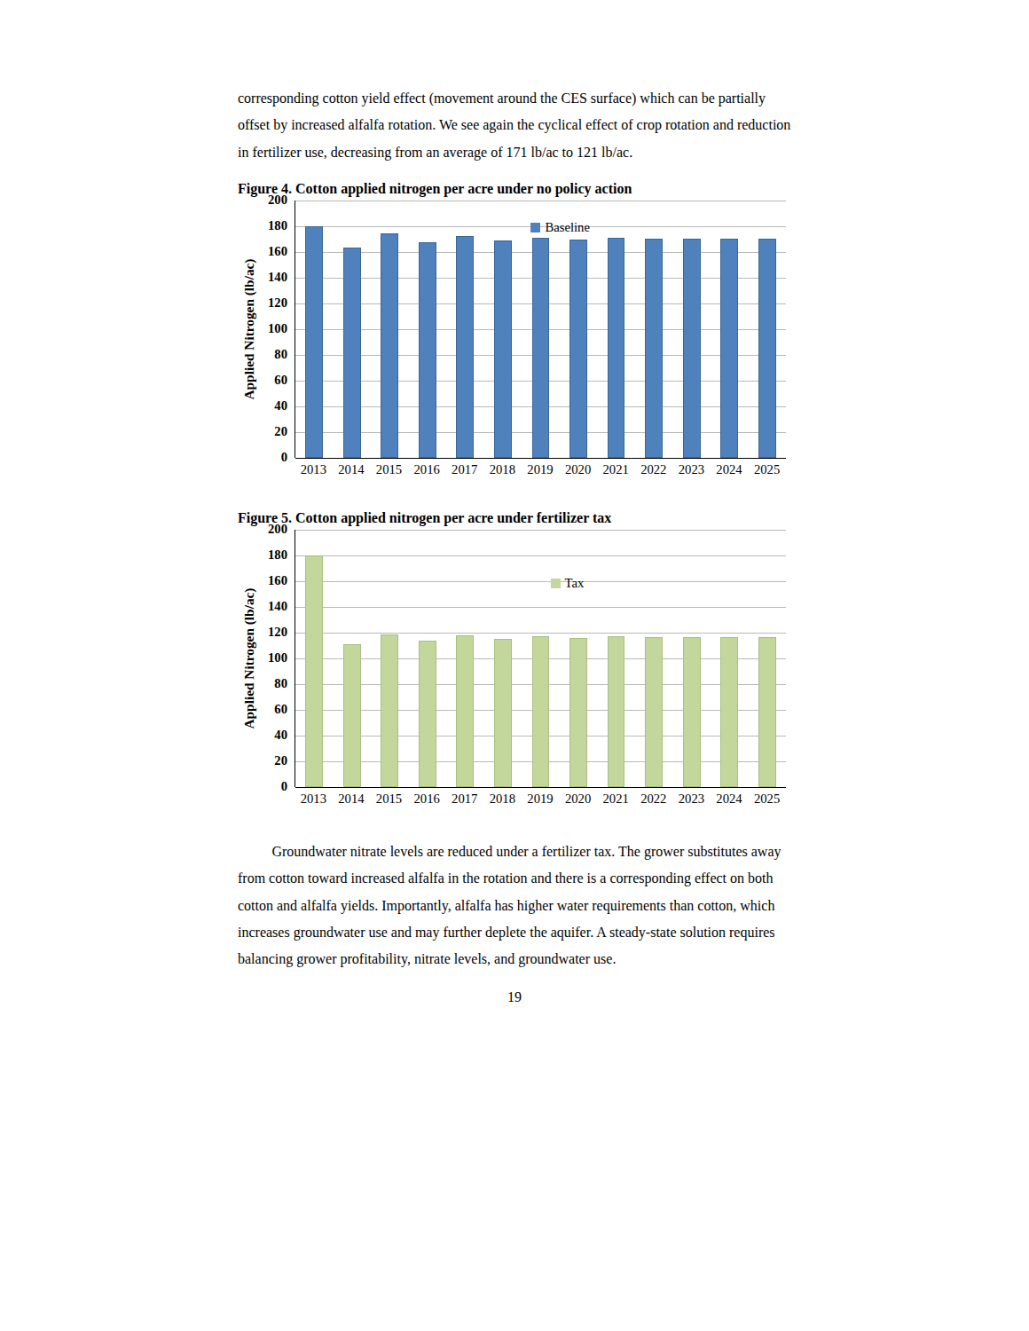corresponding cotton yield effect (movement around the CES surface) which can be partially offset by increased alfalfa rotation. We see again the cyclical effect of crop rotation and reduction in fertilizer use, decreasing from an average of 171 lb/ac to 121 lb/ac.
Figure 4. Cotton applied nitrogen per acre under no policy action
Applied Nitrogen (lb/ac)
200
180
160
140
120
100
80
60
40
20
0
Baseline
2013
2014
2015
2016
2017
2018
2019
2020
2021
2022
2023
2024
2025
Figure 5. Cotton applied nitrogen per acre under fertilizer tax
Applied Nitrogen (lb/ac)
200
180
160
140
120
100
80
60
40
20
0
Tax
2013
2014
2015
2016
2017
2018
2019
2020
2021
2022
2023
2024
2025
Groundwater nitrate levels are reduced under a fertilizer tax. The grower substitutes away from cotton toward increased alfalfa in the rotation and there is a corresponding effect on both cotton and alfalfa yields. Importantly, alfalfa has higher water requirements than cotton, which increases groundwater use and may further deplete the aquifer. A steady-state solution requires balancing grower profitability, nitrate levels, and groundwater use.
19